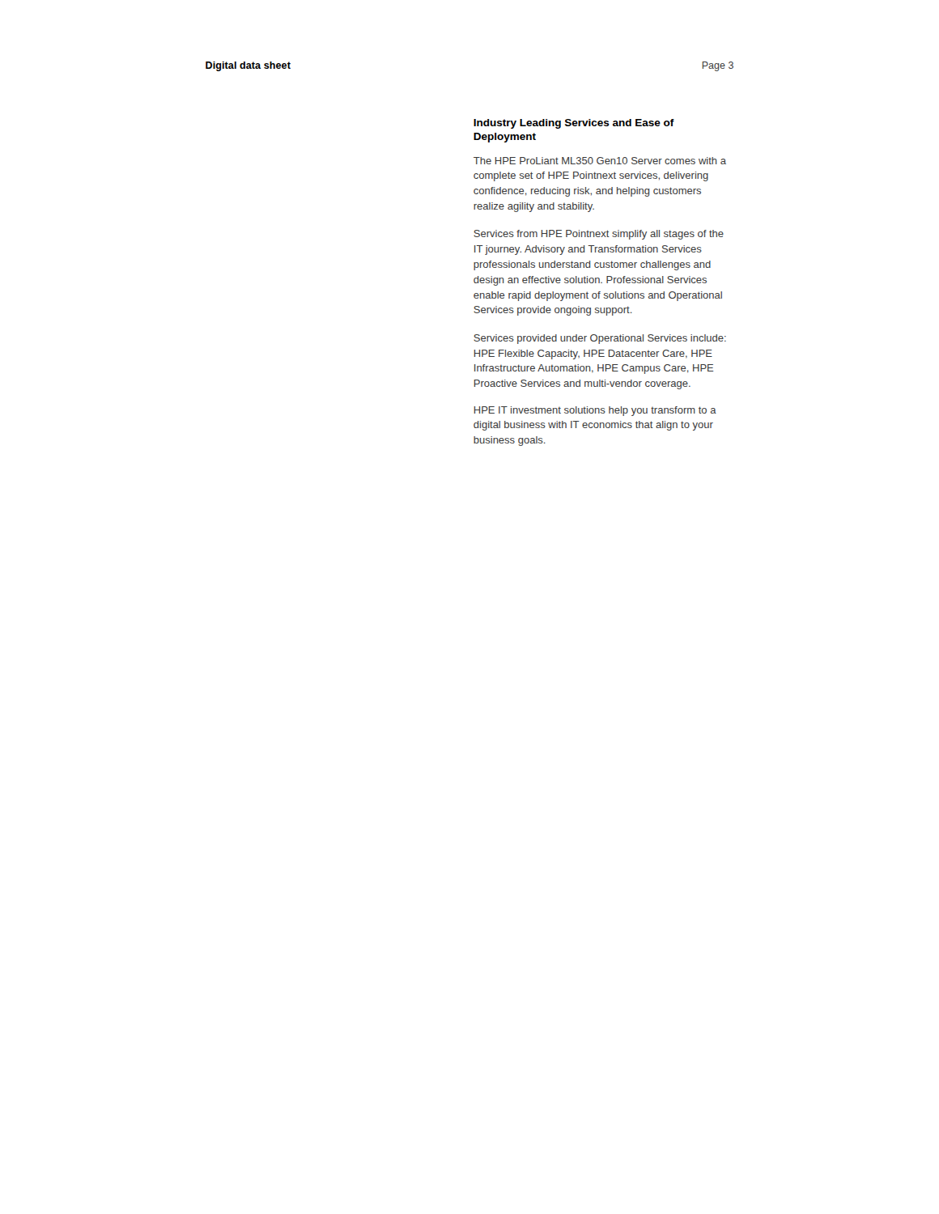Digital data sheet Page 3
Industry Leading Services and Ease of Deployment
The HPE ProLiant ML350 Gen10 Server comes with a complete set of HPE Pointnext services, delivering confidence, reducing risk, and helping customers realize agility and stability.
Services from HPE Pointnext simplify all stages of the IT journey. Advisory and Transformation Services professionals understand customer challenges and design an effective solution. Professional Services enable rapid deployment of solutions and Operational Services provide ongoing support.
Services provided under Operational Services include: HPE Flexible Capacity, HPE Datacenter Care, HPE Infrastructure Automation, HPE Campus Care, HPE Proactive Services and multi-vendor coverage.
HPE IT investment solutions help you transform to a digital business with IT economics that align to your business goals.